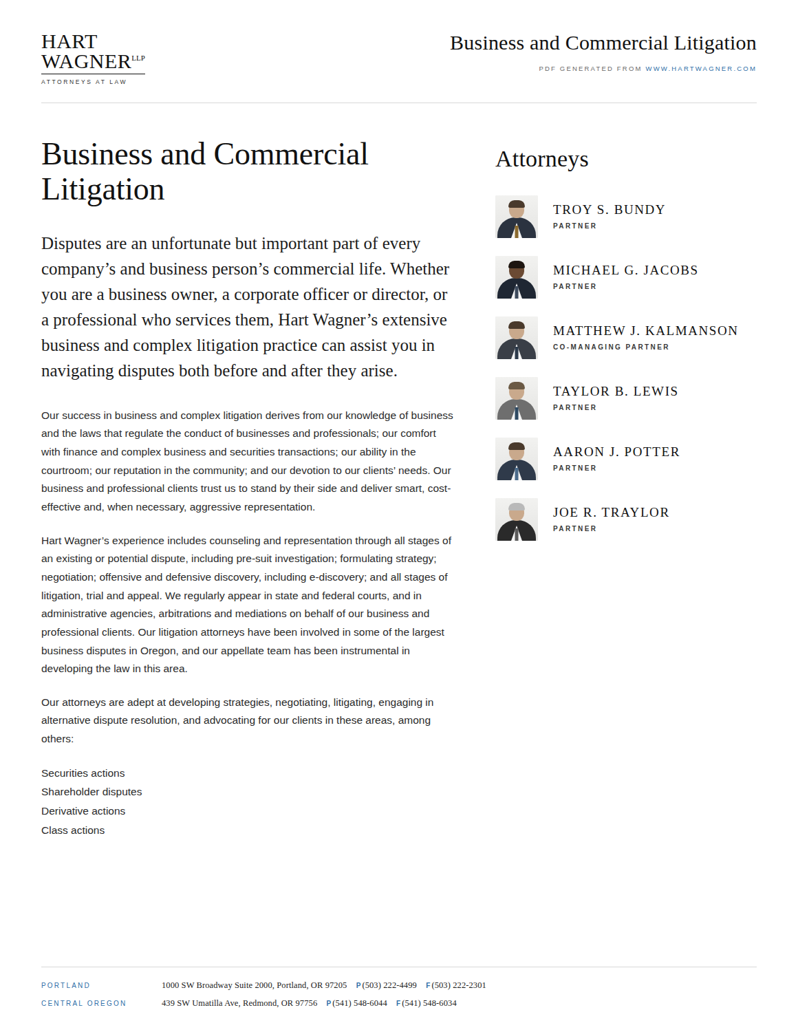HART
WAGNERLLP
Attorneys at Law
Business and Commercial Litigation
PDF generated from www.hartwagner.com
Business and Commercial Litigation
Disputes are an unfortunate but important part of every company’s and business person’s commercial life. Whether you are a business owner, a corporate officer or director, or a professional who services them, Hart Wagner’s extensive business and complex litigation practice can assist you in navigating disputes both before and after they arise.
Our success in business and complex litigation derives from our knowledge of business and the laws that regulate the conduct of businesses and professionals; our comfort with finance and complex business and securities transactions; our ability in the courtroom; our reputation in the community; and our devotion to our clients’ needs. Our business and professional clients trust us to stand by their side and deliver smart, cost-effective and, when necessary, aggressive representation.
Hart Wagner’s experience includes counseling and representation through all stages of an existing or potential dispute, including pre-suit investigation; formulating strategy; negotiation; offensive and defensive discovery, including e-discovery; and all stages of litigation, trial and appeal. We regularly appear in state and federal courts, and in administrative agencies, arbitrations and mediations on behalf of our business and professional clients. Our litigation attorneys have been involved in some of the largest business disputes in Oregon, and our appellate team has been instrumental in developing the law in this area.
Our attorneys are adept at developing strategies, negotiating, litigating, engaging in alternative dispute resolution, and advocating for our clients in these areas, among others:
Securities actions
Shareholder disputes
Derivative actions
Class actions
Attorneys
Troy S. Bundy
Partner
Michael G. Jacobs
Partner
Matthew J. Kalmanson
Co-Managing Partner
Taylor B. Lewis
Partner
Aaron J. Potter
Partner
Joe R. Traylor
Partner
Portland
1000 SW Broadway Suite 2000, Portland, OR 97205 P(503) 222-4499 F(503) 222-2301
Central Oregon
439 SW Umatilla Ave, Redmond, OR 97756 P(541) 548-6044 F(541) 548-6034